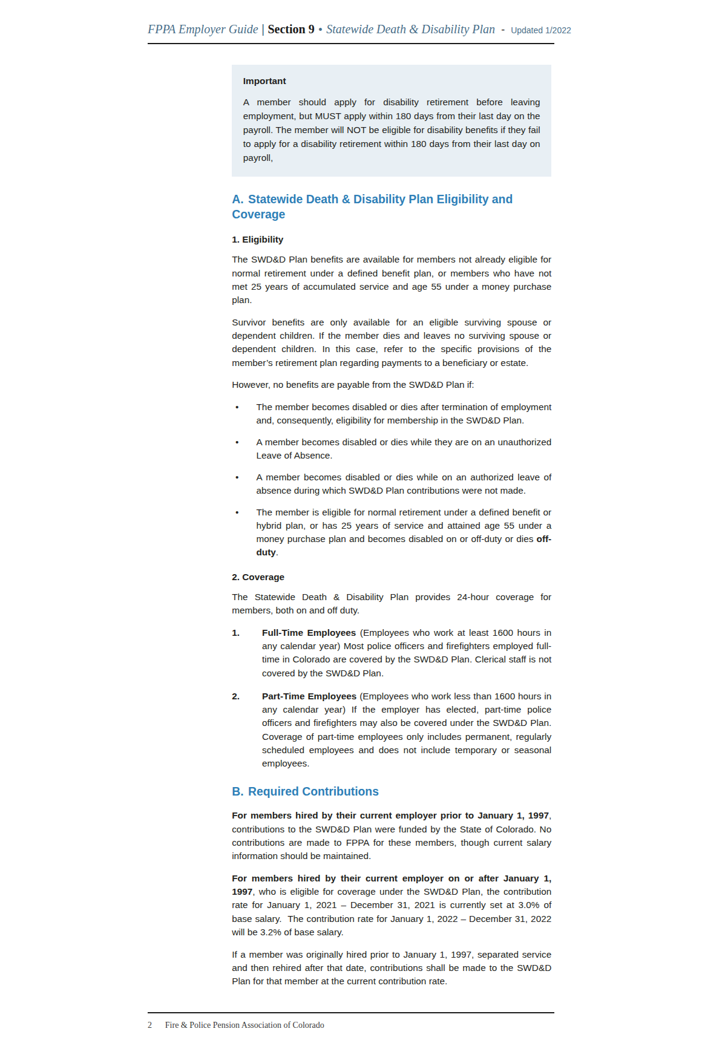FPPA Employer Guide|Section 9•Statewide Death & Disability Plan - Updated 1/2022
Important
A member should apply for disability retirement before leaving employment, but MUST apply within 180 days from their last day on the payroll. The member will NOT be eligible for disability benefits if they fail to apply for a disability retirement within 180 days from their last day on payroll,
A. Statewide Death & Disability Plan Eligibility and Coverage
1. Eligibility
The SWD&D Plan benefits are available for members not already eligible for normal retirement under a defined benefit plan, or members who have not met 25 years of accumulated service and age 55 under a money purchase plan.
Survivor benefits are only available for an eligible surviving spouse or dependent children. If the member dies and leaves no surviving spouse or dependent children. In this case, refer to the specific provisions of the member’s retirement plan regarding payments to a beneficiary or estate.
However, no benefits are payable from the SWD&D Plan if:
The member becomes disabled or dies after termination of employment and, consequently, eligibility for membership in the SWD&D Plan.
A member becomes disabled or dies while they are on an unauthorized Leave of Absence.
A member becomes disabled or dies while on an authorized leave of absence during which SWD&D Plan contributions were not made.
The member is eligible for normal retirement under a defined benefit or hybrid plan, or has 25 years of service and attained age 55 under a money purchase plan and becomes disabled on or off-duty or dies off-duty.
2. Coverage
The Statewide Death & Disability Plan provides 24-hour coverage for members, both on and off duty.
Full-Time Employees (Employees who work at least 1600 hours in any calendar year) Most police officers and firefighters employed full-time in Colorado are covered by the SWD&D Plan. Clerical staff is not covered by the SWD&D Plan.
Part-Time Employees (Employees who work less than 1600 hours in any calendar year) If the employer has elected, part-time police officers and firefighters may also be covered under the SWD&D Plan. Coverage of part-time employees only includes permanent, regularly scheduled employees and does not include temporary or seasonal employees.
B. Required Contributions
For members hired by their current employer prior to January 1, 1997, contributions to the SWD&D Plan were funded by the State of Colorado. No contributions are made to FPPA for these members, though current salary information should be maintained.
For members hired by their current employer on or after January 1, 1997, who is eligible for coverage under the SWD&D Plan, the contribution rate for January 1, 2021 – December 31, 2021 is currently set at 3.0% of base salary. The contribution rate for January 1, 2022 – December 31, 2022 will be 3.2% of base salary.
If a member was originally hired prior to January 1, 1997, separated service and then rehired after that date, contributions shall be made to the SWD&D Plan for that member at the current contribution rate.
2 Fire & Police Pension Association of Colorado